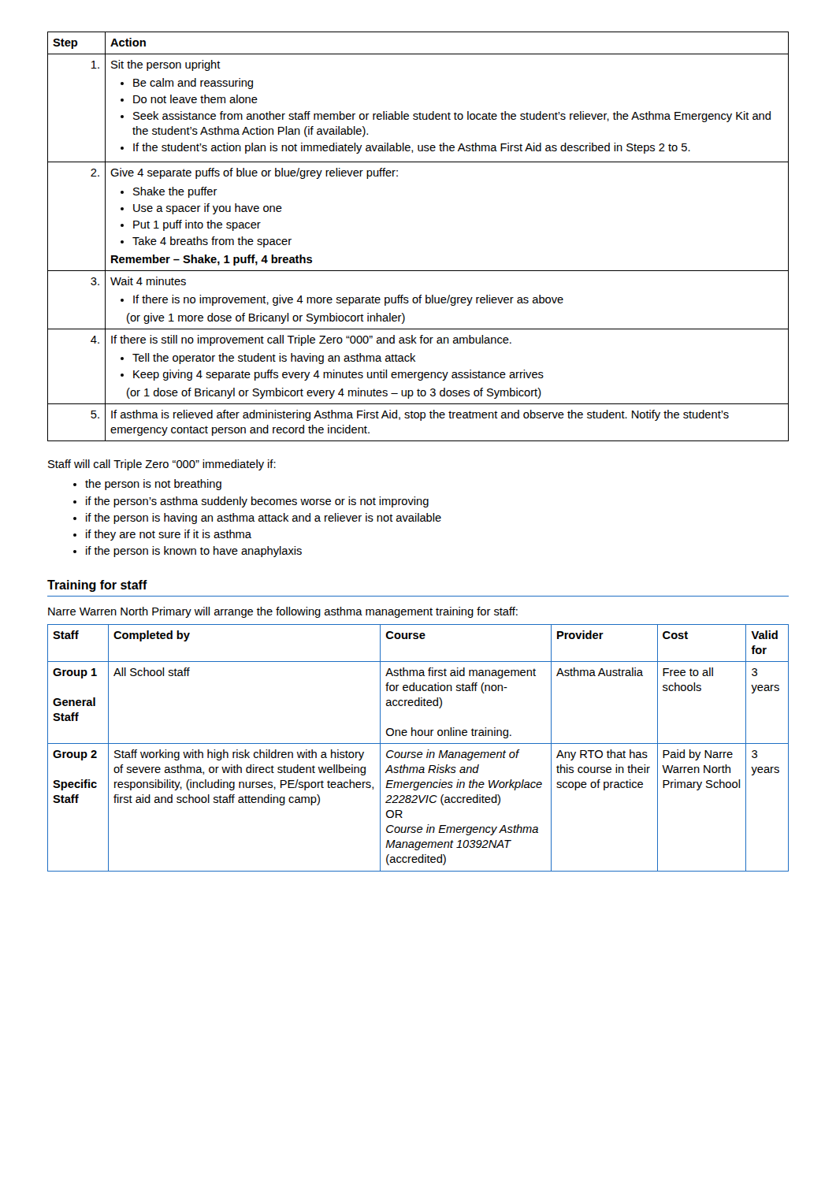| Step | Action |
| --- | --- |
| 1. | Sit the person upright Be calm and reassuring Do not leave them alone Seek assistance from another staff member or reliable student to locate the student’s reliever, the Asthma Emergency Kit and the student’s Asthma Action Plan (if available). If the student’s action plan is not immediately available, use the Asthma First Aid as described in Steps 2 to 5. |
| 2. | Give 4 separate puffs of blue or blue/grey reliever puffer: Shake the puffer Use a spacer if you have one Put 1 puff into the spacer Take 4 breaths from the spacer Remember – Shake, 1 puff, 4 breaths |
| 3. | Wait 4 minutes If there is no improvement, give 4 more separate puffs of blue/grey reliever as above (or give 1 more dose of Bricanyl or Symbiocort inhaler) |
| 4. | If there is still no improvement call Triple Zero “000” and ask for an ambulance. Tell the operator the student is having an asthma attack Keep giving 4 separate puffs every 4 minutes until emergency assistance arrives (or 1 dose of Bricanyl or Symbicort every 4 minutes – up to 3 doses of Symbicort) |
| 5. | If asthma is relieved after administering Asthma First Aid, stop the treatment and observe the student. Notify the student’s emergency contact person and record the incident. |
Staff will call Triple Zero “000” immediately if:
the person is not breathing
if the person’s asthma suddenly becomes worse or is not improving
if the person is having an asthma attack and a reliever is not available
if they are not sure if it is asthma
if the person is known to have anaphylaxis
Training for staff
Narre Warren North Primary will arrange the following asthma management training for staff:
| Staff | Completed by | Course | Provider | Cost | Valid for |
| --- | --- | --- | --- | --- | --- |
| Group 1 General Staff | All School staff | Asthma first aid management for education staff (non-accredited) One hour online training. | Asthma Australia | Free to all schools | 3 years |
| Group 2 Specific Staff | Staff working with high risk children with a history of severe asthma, or with direct student wellbeing responsibility, (including nurses, PE/sport teachers, first aid and school staff attending camp) | Course in Management of Asthma Risks and Emergencies in the Workplace 22282VIC (accredited) OR Course in Emergency Asthma Management 10392NAT (accredited) | Any RTO that has this course in their scope of practice | Paid by Narre Warren North Primary School | 3 years |